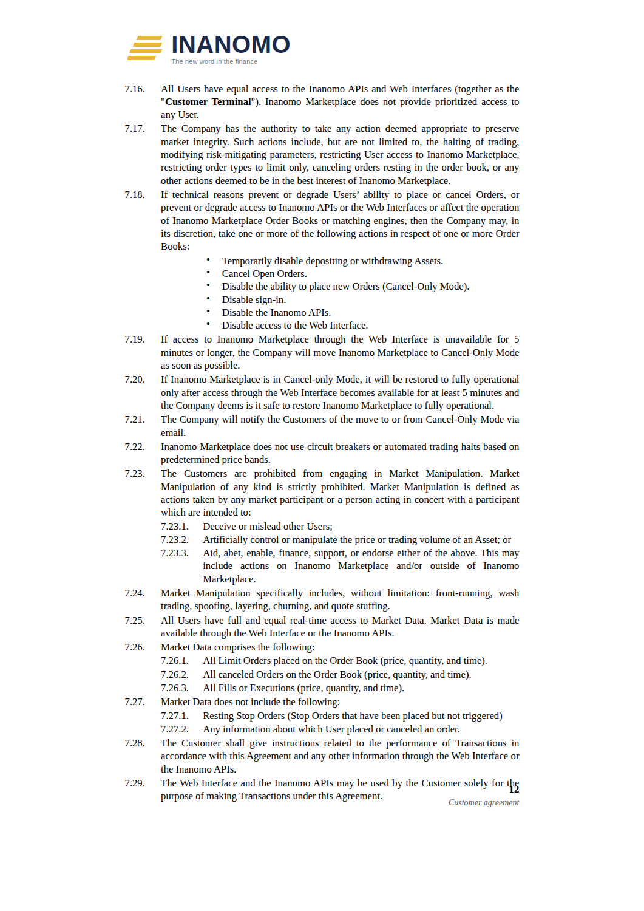INANOMO
The new word in the finance
7.16. All Users have equal access to the Inanomo APIs and Web Interfaces (together as the "Customer Terminal"). Inanomo Marketplace does not provide prioritized access to any User.
7.17. The Company has the authority to take any action deemed appropriate to preserve market integrity. Such actions include, but are not limited to, the halting of trading, modifying risk-mitigating parameters, restricting User access to Inanomo Marketplace, restricting order types to limit only, canceling orders resting in the order book, or any other actions deemed to be in the best interest of Inanomo Marketplace.
7.18. If technical reasons prevent or degrade Users’ ability to place or cancel Orders, or prevent or degrade access to Inanomo APIs or the Web Interfaces or affect the operation of Inanomo Marketplace Order Books or matching engines, then the Company may, in its discretion, take one or more of the following actions in respect of one or more Order Books:
Temporarily disable depositing or withdrawing Assets.
Cancel Open Orders.
Disable the ability to place new Orders (Cancel-Only Mode).
Disable sign-in.
Disable the Inanomo APIs.
Disable access to the Web Interface.
7.19. If access to Inanomo Marketplace through the Web Interface is unavailable for 5 minutes or longer, the Company will move Inanomo Marketplace to Cancel-Only Mode as soon as possible.
7.20. If Inanomo Marketplace is in Cancel-only Mode, it will be restored to fully operational only after access through the Web Interface becomes available for at least 5 minutes and the Company deems is it safe to restore Inanomo Marketplace to fully operational.
7.21. The Company will notify the Customers of the move to or from Cancel-Only Mode via email.
7.22. Inanomo Marketplace does not use circuit breakers or automated trading halts based on predetermined price bands.
7.23. The Customers are prohibited from engaging in Market Manipulation. Market Manipulation of any kind is strictly prohibited. Market Manipulation is defined as actions taken by any market participant or a person acting in concert with a participant which are intended to:
7.23.1. Deceive or mislead other Users;
7.23.2. Artificially control or manipulate the price or trading volume of an Asset; or
7.23.3. Aid, abet, enable, finance, support, or endorse either of the above. This may include actions on Inanomo Marketplace and/or outside of Inanomo Marketplace.
7.24. Market Manipulation specifically includes, without limitation: front-running, wash trading, spoofing, layering, churning, and quote stuffing.
7.25. All Users have full and equal real-time access to Market Data. Market Data is made available through the Web Interface or the Inanomo APIs.
7.26. Market Data comprises the following:
7.26.1. All Limit Orders placed on the Order Book (price, quantity, and time).
7.26.2. All canceled Orders on the Order Book (price, quantity, and time).
7.26.3. All Fills or Executions (price, quantity, and time).
7.27. Market Data does not include the following:
7.27.1. Resting Stop Orders (Stop Orders that have been placed but not triggered)
7.27.2. Any information about which User placed or canceled an order.
7.28. The Customer shall give instructions related to the performance of Transactions in accordance with this Agreement and any other information through the Web Interface or the Inanomo APIs.
7.29. The Web Interface and the Inanomo APIs may be used by the Customer solely for the purpose of making Transactions under this Agreement.
12
Customer agreement